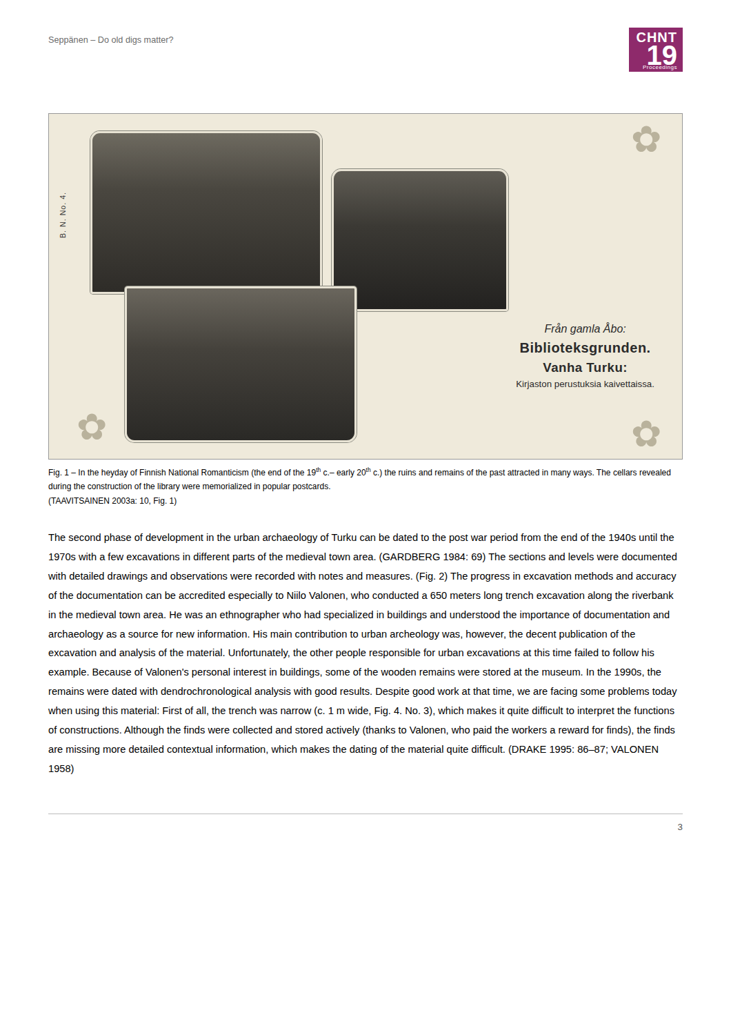Seppänen – Do old digs matter?
CHNT 19 Proceedings
B. N. No. 4.
✿
✿
✿
Från gamla Åbo:
Biblioteksgrunden.
Vanha Turku:
Kirjaston perustuksia kaivettaissa.
Fig. 1 – In the heyday of Finnish National Romanticism (the end of the 19th c.– early 20th c.) the ruins and remains of the past attracted in many ways. The cellars revealed during the construction of the library were memorialized in popular postcards.
(TAAVITSAINEN 2003a: 10, Fig. 1)
The second phase of development in the urban archaeology of Turku can be dated to the post war period from the end of the 1940s until the 1970s with a few excavations in different parts of the medieval town area. (GARDBERG 1984: 69) The sections and levels were documented with detailed drawings and observations were recorded with notes and measures. (Fig. 2) The progress in excavation methods and accuracy of the documentation can be accredited especially to Niilo Valonen, who conducted a 650 meters long trench excavation along the riverbank in the medieval town area. He was an ethnographer who had specialized in buildings and understood the importance of documentation and archaeology as a source for new information. His main contribution to urban archeology was, however, the decent publication of the excavation and analysis of the material. Unfortunately, the other people responsible for urban excavations at this time failed to follow his example. Because of Valonen's personal interest in buildings, some of the wooden remains were stored at the museum. In the 1990s, the remains were dated with dendrochronological analysis with good results. Despite good work at that time, we are facing some problems today when using this material: First of all, the trench was narrow (c. 1 m wide, Fig. 4. No. 3), which makes it quite difficult to interpret the functions of constructions. Although the finds were collected and stored actively (thanks to Valonen, who paid the workers a reward for finds), the finds are missing more detailed contextual information, which makes the dating of the material quite difficult. (DRAKE 1995: 86–87; VALONEN 1958)
3